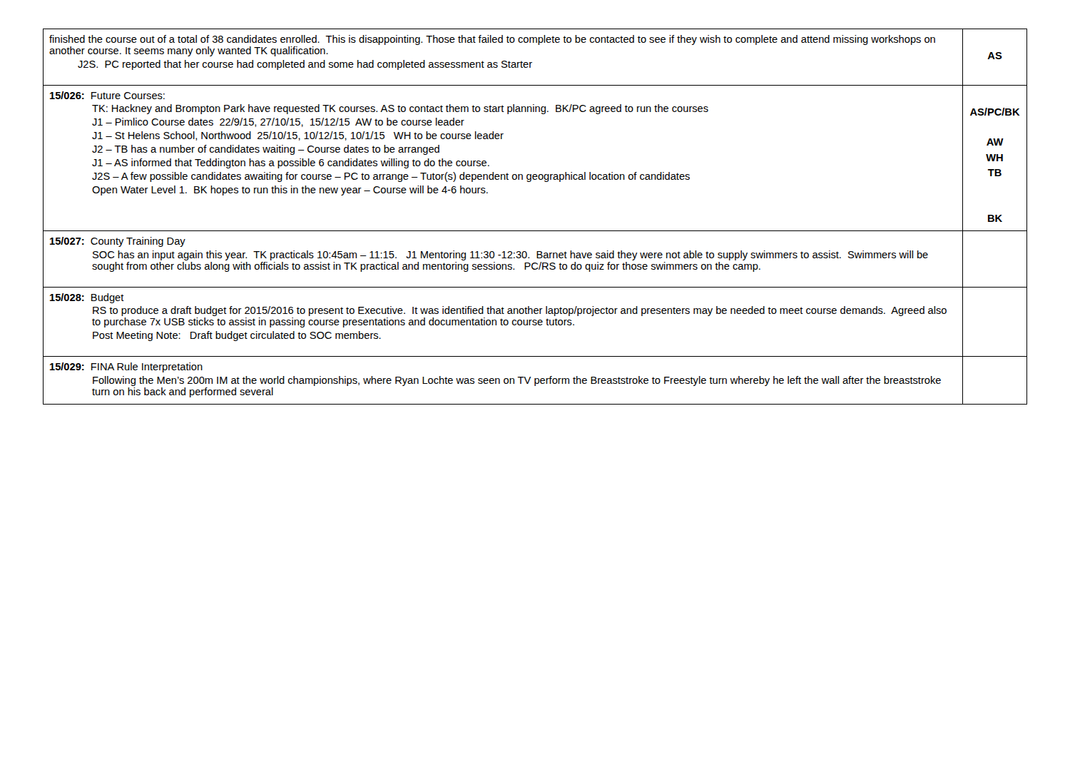| finished the course out of a total of 38 candidates enrolled. This is disappointing. Those that failed to complete to be contacted to see if they wish to complete and attend missing workshops on another course. It seems many only wanted TK qualification. J2S. PC reported that her course had completed and some had completed assessment as Starter | AS |
| 15/026: Future Courses: TK: Hackney and Brompton Park have requested TK courses. AS to contact them to start planning. BK/PC agreed to run the courses J1 – Pimlico Course dates 22/9/15, 27/10/15, 15/12/15 AW to be course leader J1 – St Helens School, Northwood 25/10/15, 10/12/15, 10/1/15 WH to be course leader J2 – TB has a number of candidates waiting – Course dates to be arranged J1 – AS informed that Teddington has a possible 6 candidates willing to do the course. J2S – A few possible candidates awaiting for course – PC to arrange – Tutor(s) dependent on geographical location of candidates Open Water Level 1. BK hopes to run this in the new year – Course will be 4-6 hours. | AS/PC/BK AW WH TB BK |
| 15/027: County Training Day SOC has an input again this year. TK practicals 10:45am – 11:15. J1 Mentoring 11:30 -12:30. Barnet have said they were not able to supply swimmers to assist. Swimmers will be sought from other clubs along with officials to assist in TK practical and mentoring sessions. PC/RS to do quiz for those swimmers on the camp. | |
| 15/028: Budget RS to produce a draft budget for 2015/2016 to present to Executive. It was identified that another laptop/projector and presenters may be needed to meet course demands. Agreed also to purchase 7x USB sticks to assist in passing course presentations and documentation to course tutors. Post Meeting Note: Draft budget circulated to SOC members. | |
| 15/029: FINA Rule Interpretation Following the Men’s 200m IM at the world championships, where Ryan Lochte was seen on TV perform the Breaststroke to Freestyle turn whereby he left the wall after the breaststroke turn on his back and performed several | |